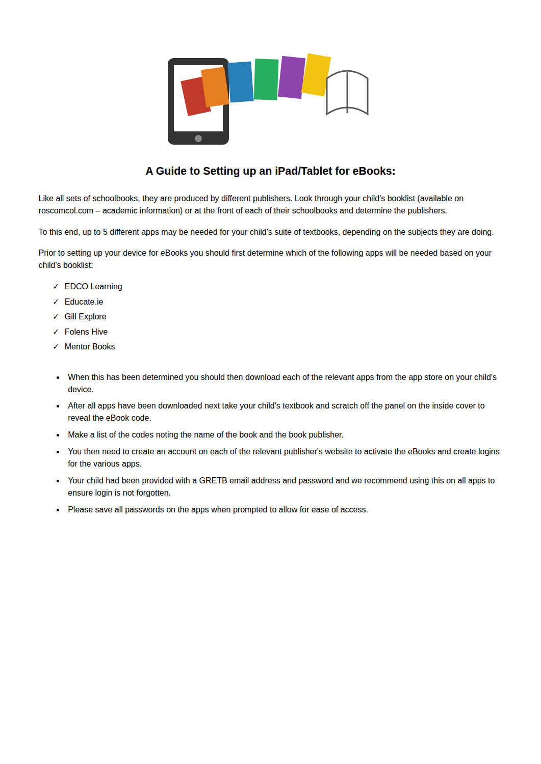A Guide to Setting up an iPad/Tablet for eBooks:
Like all sets of schoolbooks, they are produced by different publishers. Look through your child's booklist (available on roscomcol.com – academic information) or at the front of each of their schoolbooks and determine the publishers.
To this end, up to 5 different apps may be needed for your child's suite of textbooks, depending on the subjects they are doing.
Prior to setting up your device for eBooks you should first determine which of the following apps will be needed based on your child's booklist:
EDCO Learning
Educate.ie
Gill Explore
Folens Hive
Mentor Books
When this has been determined you should then download each of the relevant apps from the app store on your child's device.
After all apps have been downloaded next take your child's textbook and scratch off the panel on the inside cover to reveal the eBook code.
Make a list of the codes noting the name of the book and the book publisher.
You then need to create an account on each of the relevant publisher's website to activate the eBooks and create logins for the various apps.
Your child had been provided with a GRETB email address and password and we recommend using this on all apps to ensure login is not forgotten.
Please save all passwords on the apps when prompted to allow for ease of access.